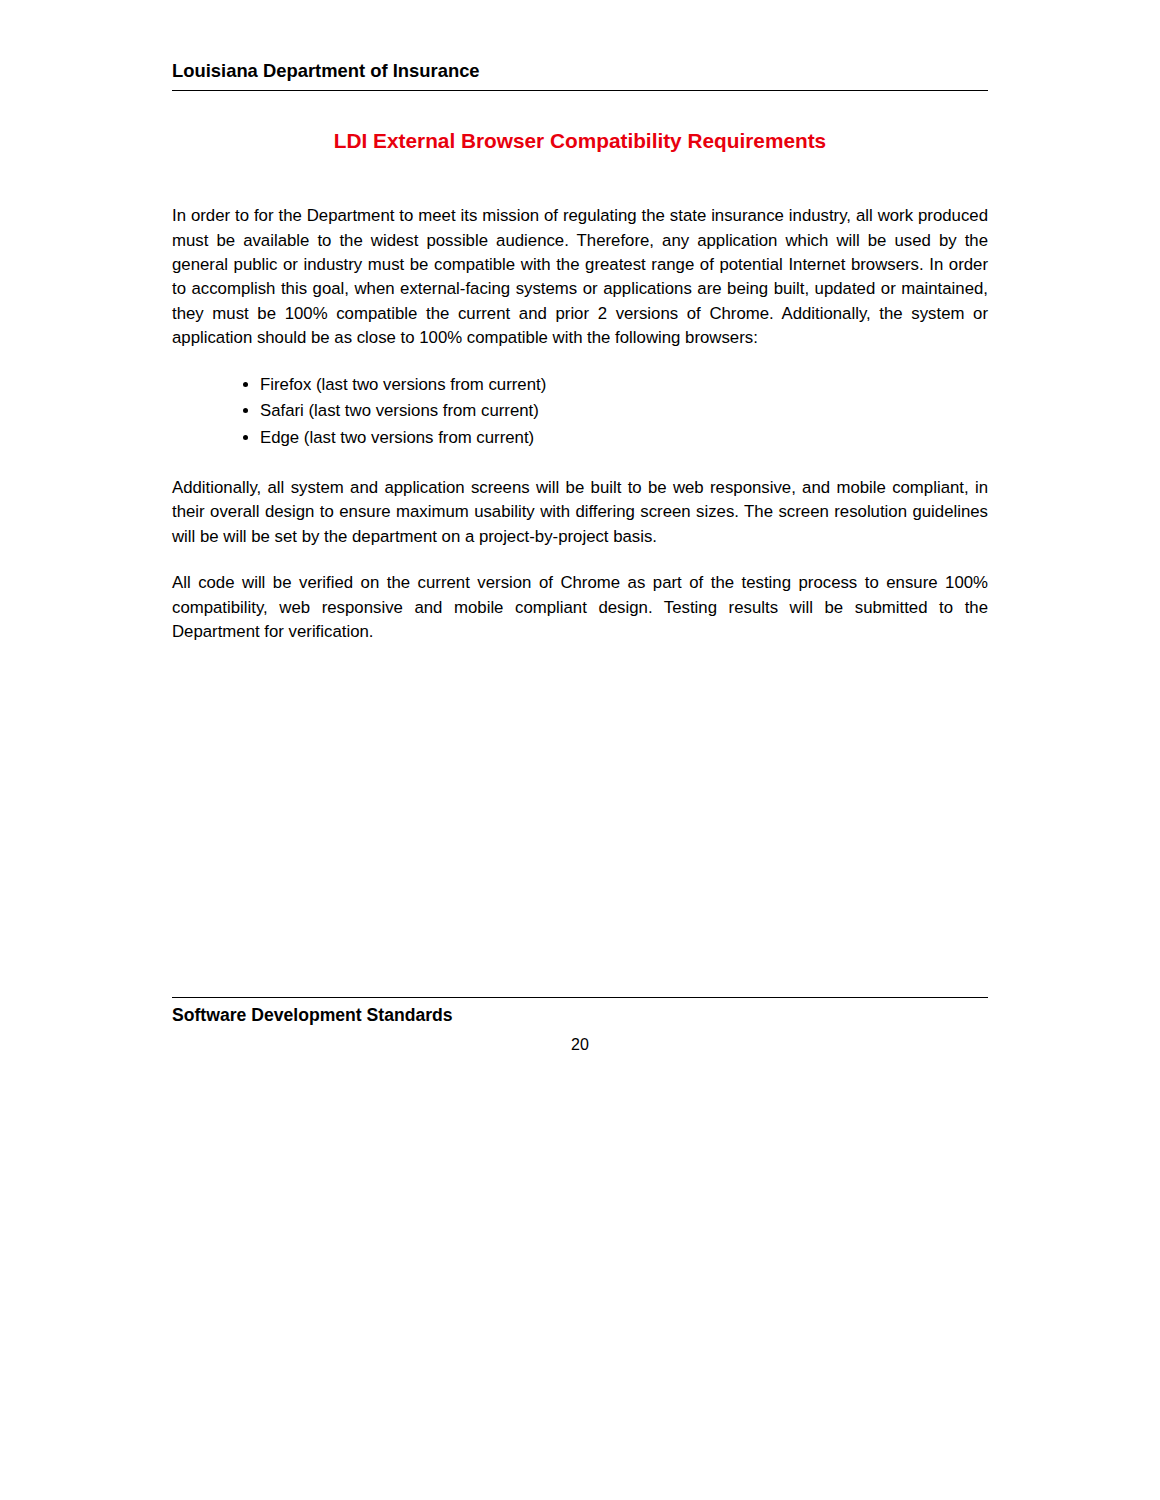Louisiana Department of Insurance
LDI External Browser Compatibility Requirements
In order to for the Department to meet its mission of regulating the state insurance industry, all work produced must be available to the widest possible audience. Therefore, any application which will be used by the general public or industry must be compatible with the greatest range of potential Internet browsers. In order to accomplish this goal, when external-facing systems or applications are being built, updated or maintained, they must be 100% compatible the current and prior 2 versions of Chrome. Additionally, the system or application should be as close to 100% compatible with the following browsers:
Firefox (last two versions from current)
Safari (last two versions from current)
Edge (last two versions from current)
Additionally, all system and application screens will be built to be web responsive, and mobile compliant, in their overall design to ensure maximum usability with differing screen sizes. The screen resolution guidelines will be will be set by the department on a project-by-project basis.
All code will be verified on the current version of Chrome as part of the testing process to ensure 100% compatibility, web responsive and mobile compliant design. Testing results will be submitted to the Department for verification.
Software Development Standards
20